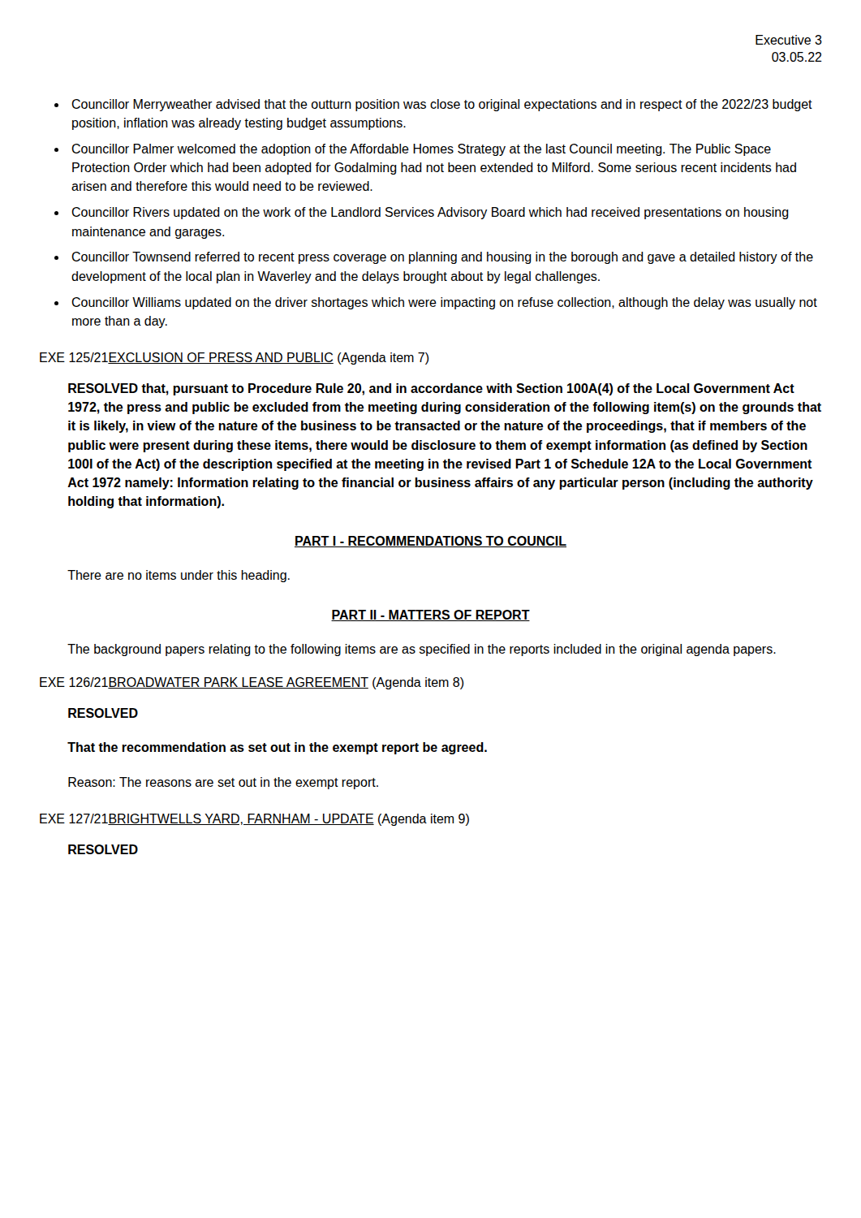Executive 3
03.05.22
Councillor Merryweather advised that the outturn position was close to original expectations and in respect of the 2022/23 budget position, inflation was already testing budget assumptions.
Councillor Palmer welcomed the adoption of the Affordable Homes Strategy at the last Council meeting. The Public Space Protection Order which had been adopted for Godalming had not been extended to Milford. Some serious recent incidents had arisen and therefore this would need to be reviewed.
Councillor Rivers updated on the work of the Landlord Services Advisory Board which had received presentations on housing maintenance and garages.
Councillor Townsend referred to recent press coverage on planning and housing in the borough and gave a detailed history of the development of the local plan in Waverley and the delays brought about by legal challenges.
Councillor Williams updated on the driver shortages which were impacting on refuse collection, although the delay was usually not more than a day.
EXE 125/21 EXCLUSION OF PRESS AND PUBLIC (Agenda item 7)
RESOLVED that, pursuant to Procedure Rule 20, and in accordance with Section 100A(4) of the Local Government Act 1972, the press and public be excluded from the meeting during consideration of the following item(s) on the grounds that it is likely, in view of the nature of the business to be transacted or the nature of the proceedings, that if members of the public were present during these items, there would be disclosure to them of exempt information (as defined by Section 100I of the Act) of the description specified at the meeting in the revised Part 1 of Schedule 12A to the Local Government Act 1972 namely: Information relating to the financial or business affairs of any particular person (including the authority holding that information).
PART I - RECOMMENDATIONS TO COUNCIL
There are no items under this heading.
PART II - MATTERS OF REPORT
The background papers relating to the following items are as specified in the reports included in the original agenda papers.
EXE 126/21 BROADWATER PARK LEASE AGREEMENT (Agenda item 8)
RESOLVED
That the recommendation as set out in the exempt report be agreed.
Reason: The reasons are set out in the exempt report.
EXE 127/21 BRIGHTWELLS YARD, FARNHAM - UPDATE (Agenda item 9)
RESOLVED